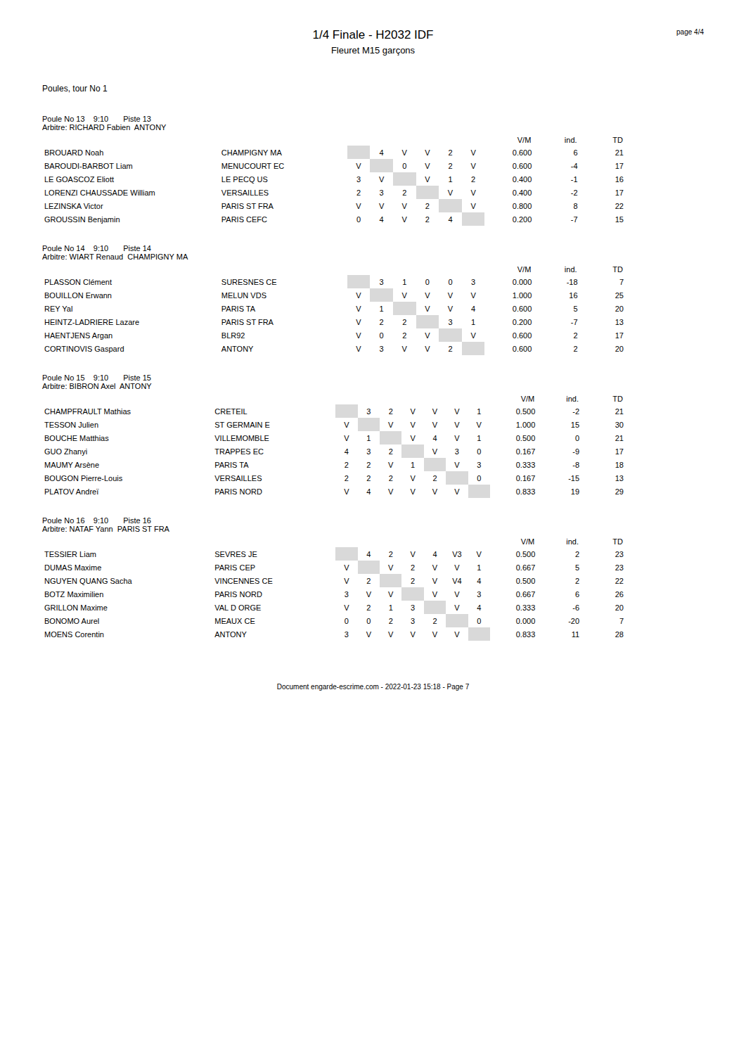page 4/4
1/4 Finale - H2032 IDF
Fleuret M15 garçons
Poules, tour No 1
Poule No 13 9:10 Piste 13
Arbitre: RICHARD Fabien ANTONY
| | | | V/M | ind. | TD |
| --- | --- | --- | --- | --- | --- |
| BROUARD Noah | CHAMPIGNY MA | | 4 | V | V | 2 | V | 0.600 | 6 | 21 |
| BAROUDI-BARBOT Liam | MENUCOURT EC | V | | 0 | V | 2 | V | 0.600 | -4 | 17 |
| LE GOASCOZ Eliott | LE PECQ US | 3 | V | | V | 1 | 2 | 0.400 | -1 | 16 |
| LORENZI CHAUSSADE William | VERSAILLES | 2 | 3 | 2 | | V | V | 0.400 | -2 | 17 |
| LEZINSKA Victor | PARIS ST FRA | V | V | V | 2 | | V | 0.800 | 8 | 22 |
| GROUSSIN Benjamin | PARIS CEFC | 0 | 4 | V | 2 | 4 | | 0.200 | -7 | 15 |
Poule No 14 9:10 Piste 14
Arbitre: WIART Renaud CHAMPIGNY MA
| | | | V/M | ind. | TD |
| --- | --- | --- | --- | --- | --- |
| PLASSON Clément | SURESNES CE | | 3 | 1 | 0 | 0 | 3 | 0.000 | -18 | 7 |
| BOUILLON Erwann | MELUN VDS | V | | V | V | V | V | 1.000 | 16 | 25 |
| REY Yal | PARIS TA | V | 1 | | V | V | 4 | 0.600 | 5 | 20 |
| HEINTZ-LADRIERE Lazare | PARIS ST FRA | V | 2 | 2 | | 3 | 1 | 0.200 | -7 | 13 |
| HAENTJENS Argan | BLR92 | V | 0 | 2 | V | | V | 0.600 | 2 | 17 |
| CORTINOVIS Gaspard | ANTONY | V | 3 | V | V | 2 | | 0.600 | 2 | 20 |
Poule No 15 9:10 Piste 15
Arbitre: BIBRON Axel ANTONY
| | | | V/M | ind. | TD |
| --- | --- | --- | --- | --- | --- |
| CHAMPFRAULT Mathias | CRETEIL | | 3 | 2 | V | V | V | 1 | 0.500 | -2 | 21 |
| TESSON Julien | ST GERMAIN E | V | | V | V | V | V | V | 1.000 | 15 | 30 |
| BOUCHE Matthias | VILLEMOMBLE | V | 1 | | V | 4 | V | 1 | 0.500 | 0 | 21 |
| GUO Zhanyi | TRAPPES EC | 4 | 3 | 2 | | V | 3 | 0 | 0.167 | -9 | 17 |
| MAUMY Arsène | PARIS TA | 2 | 2 | V | 1 | | V | 3 | 0.333 | -8 | 18 |
| BOUGON Pierre-Louis | VERSAILLES | 2 | 2 | 2 | V | 2 | | 0 | 0.167 | -15 | 13 |
| PLATOV Andreï | PARIS NORD | V | 4 | V | V | V | V | | 0.833 | 19 | 29 |
Poule No 16 9:10 Piste 16
Arbitre: NATAF Yann PARIS ST FRA
| | | | V/M | ind. | TD |
| --- | --- | --- | --- | --- | --- |
| TESSIER Liam | SEVRES JE | | 4 | 2 | V | 4 | V3 | V | 0.500 | 2 | 23 |
| DUMAS Maxime | PARIS CEP | V | | V | 2 | V | V | 1 | 0.667 | 5 | 23 |
| NGUYEN QUANG Sacha | VINCENNES CE | V | 2 | | 2 | V | V4 | 4 | 0.500 | 2 | 22 |
| BOTZ Maximilien | PARIS NORD | 3 | V | V | | V | V | 3 | 0.667 | 6 | 26 |
| GRILLON Maxime | VAL D ORGE | V | 2 | 1 | 3 | | V | 4 | 0.333 | -6 | 20 |
| BONOMO Aurel | MEAUX CE | 0 | 0 | 2 | 3 | 2 | | 0 | 0.000 | -20 | 7 |
| MOENS Corentin | ANTONY | 3 | V | V | V | V | V | | 0.833 | 11 | 28 |
Document engarde-escrime.com - 2022-01-23 15:18 - Page 7